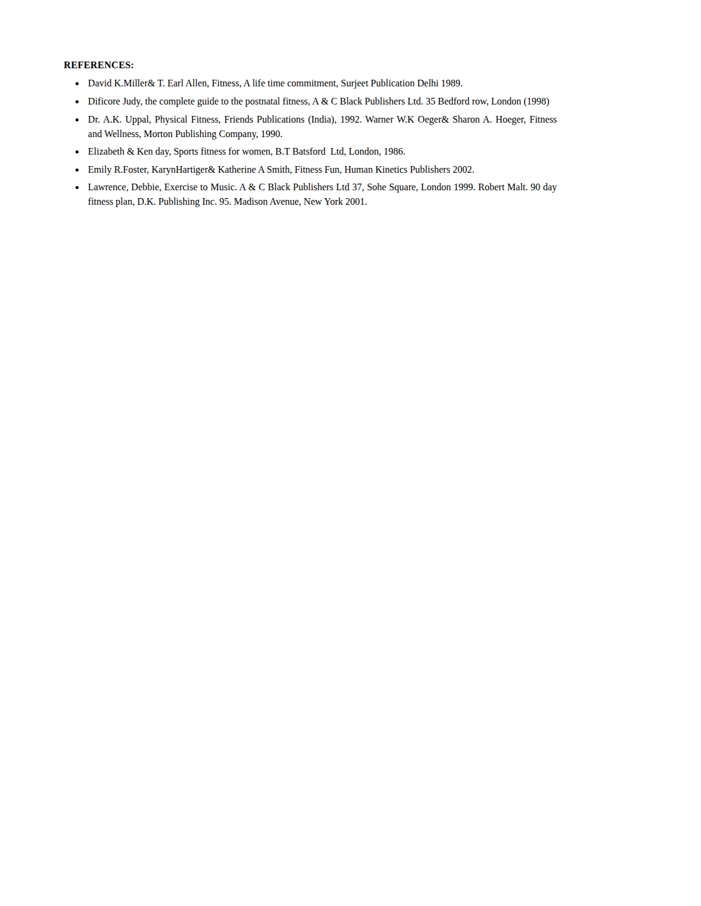REFERENCES:
David K.Miller& T. Earl Allen, Fitness, A life time commitment, Surjeet Publication Delhi 1989.
Dificore Judy, the complete guide to the postnatal fitness, A & C Black Publishers Ltd. 35 Bedford row, London (1998)
Dr. A.K. Uppal, Physical Fitness, Friends Publications (India), 1992. Warner W.K Oeger& Sharon A. Hoeger, Fitness and Wellness, Morton Publishing Company, 1990.
Elizabeth & Ken day, Sports fitness for women, B.T Batsford Ltd, London, 1986.
Emily R.Foster, KarynHartiger& Katherine A Smith, Fitness Fun, Human Kinetics Publishers 2002.
Lawrence, Debbie, Exercise to Music. A & C Black Publishers Ltd 37, Sohe Square, London 1999. Robert Malt. 90 day fitness plan, D.K. Publishing Inc. 95. Madison Avenue, New York 2001.